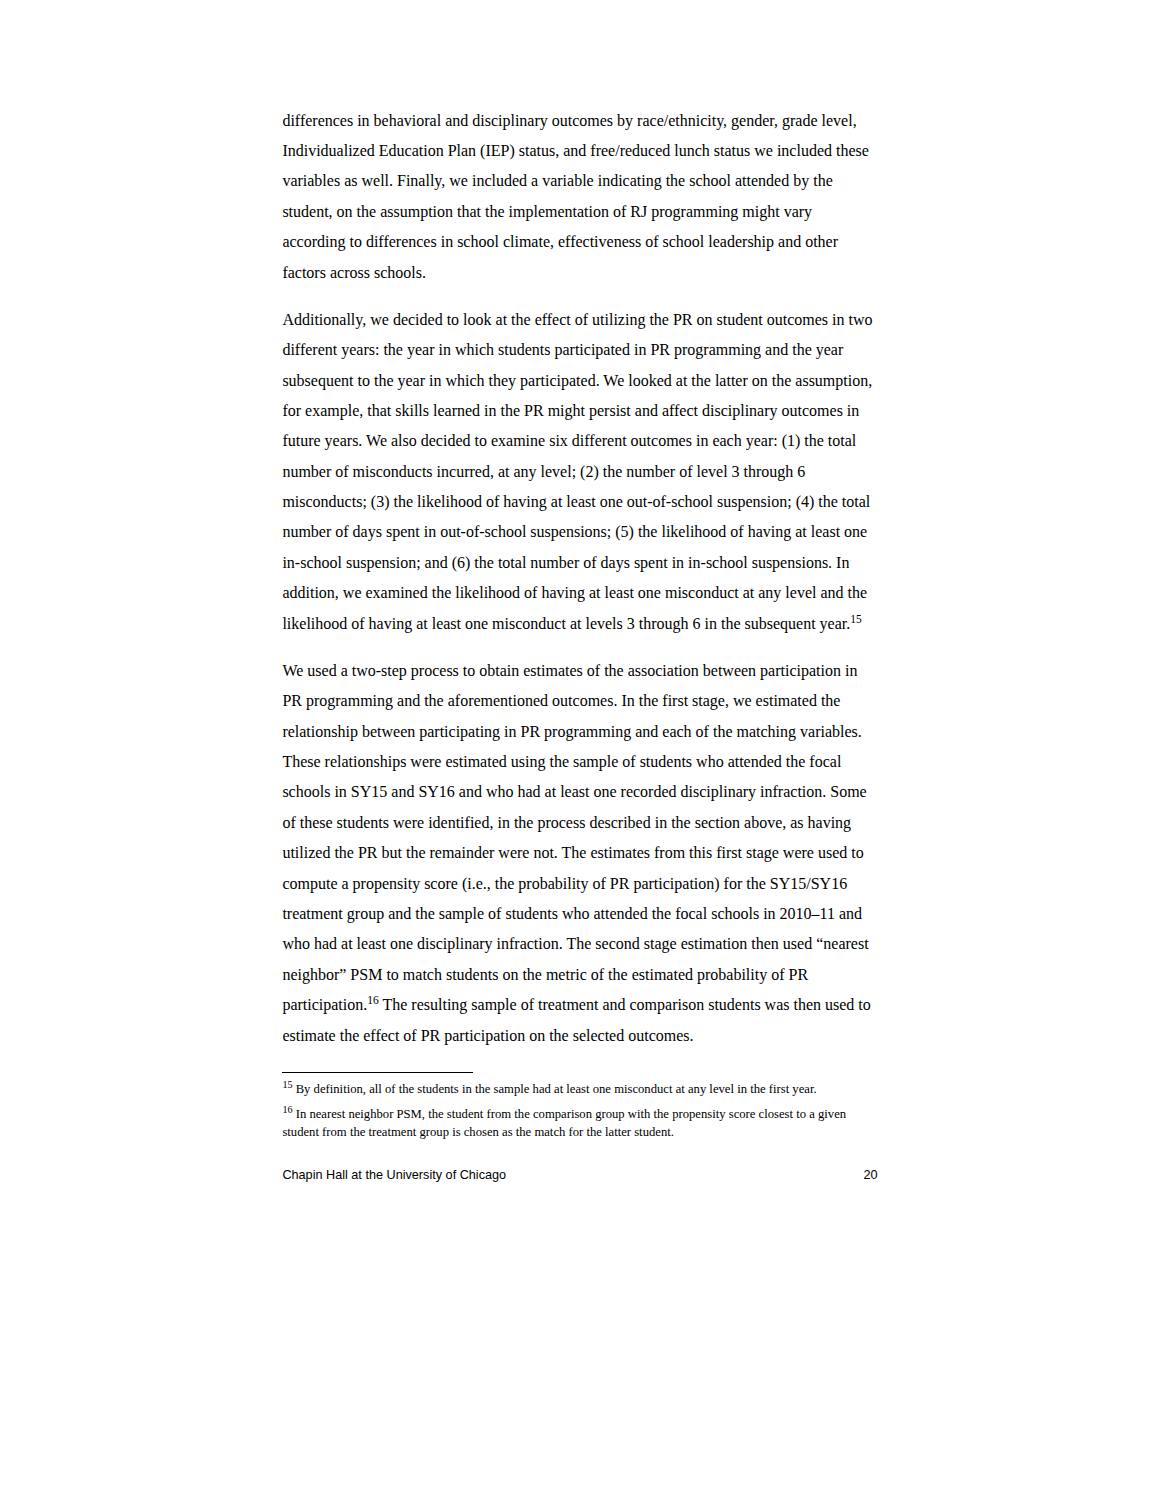differences in behavioral and disciplinary outcomes by race/ethnicity, gender, grade level, Individualized Education Plan (IEP) status, and free/reduced lunch status we included these variables as well. Finally, we included a variable indicating the school attended by the student, on the assumption that the implementation of RJ programming might vary according to differences in school climate, effectiveness of school leadership and other factors across schools.
Additionally, we decided to look at the effect of utilizing the PR on student outcomes in two different years: the year in which students participated in PR programming and the year subsequent to the year in which they participated. We looked at the latter on the assumption, for example, that skills learned in the PR might persist and affect disciplinary outcomes in future years. We also decided to examine six different outcomes in each year: (1) the total number of misconducts incurred, at any level; (2) the number of level 3 through 6 misconducts; (3) the likelihood of having at least one out-of-school suspension; (4) the total number of days spent in out-of-school suspensions; (5) the likelihood of having at least one in-school suspension; and (6) the total number of days spent in in-school suspensions. In addition, we examined the likelihood of having at least one misconduct at any level and the likelihood of having at least one misconduct at levels 3 through 6 in the subsequent year.15
We used a two-step process to obtain estimates of the association between participation in PR programming and the aforementioned outcomes. In the first stage, we estimated the relationship between participating in PR programming and each of the matching variables. These relationships were estimated using the sample of students who attended the focal schools in SY15 and SY16 and who had at least one recorded disciplinary infraction. Some of these students were identified, in the process described in the section above, as having utilized the PR but the remainder were not. The estimates from this first stage were used to compute a propensity score (i.e., the probability of PR participation) for the SY15/SY16 treatment group and the sample of students who attended the focal schools in 2010–11 and who had at least one disciplinary infraction. The second stage estimation then used “nearest neighbor” PSM to match students on the metric of the estimated probability of PR participation.16 The resulting sample of treatment and comparison students was then used to estimate the effect of PR participation on the selected outcomes.
15 By definition, all of the students in the sample had at least one misconduct at any level in the first year.
16 In nearest neighbor PSM, the student from the comparison group with the propensity score closest to a given student from the treatment group is chosen as the match for the latter student.
Chapin Hall at the University of Chicago 20